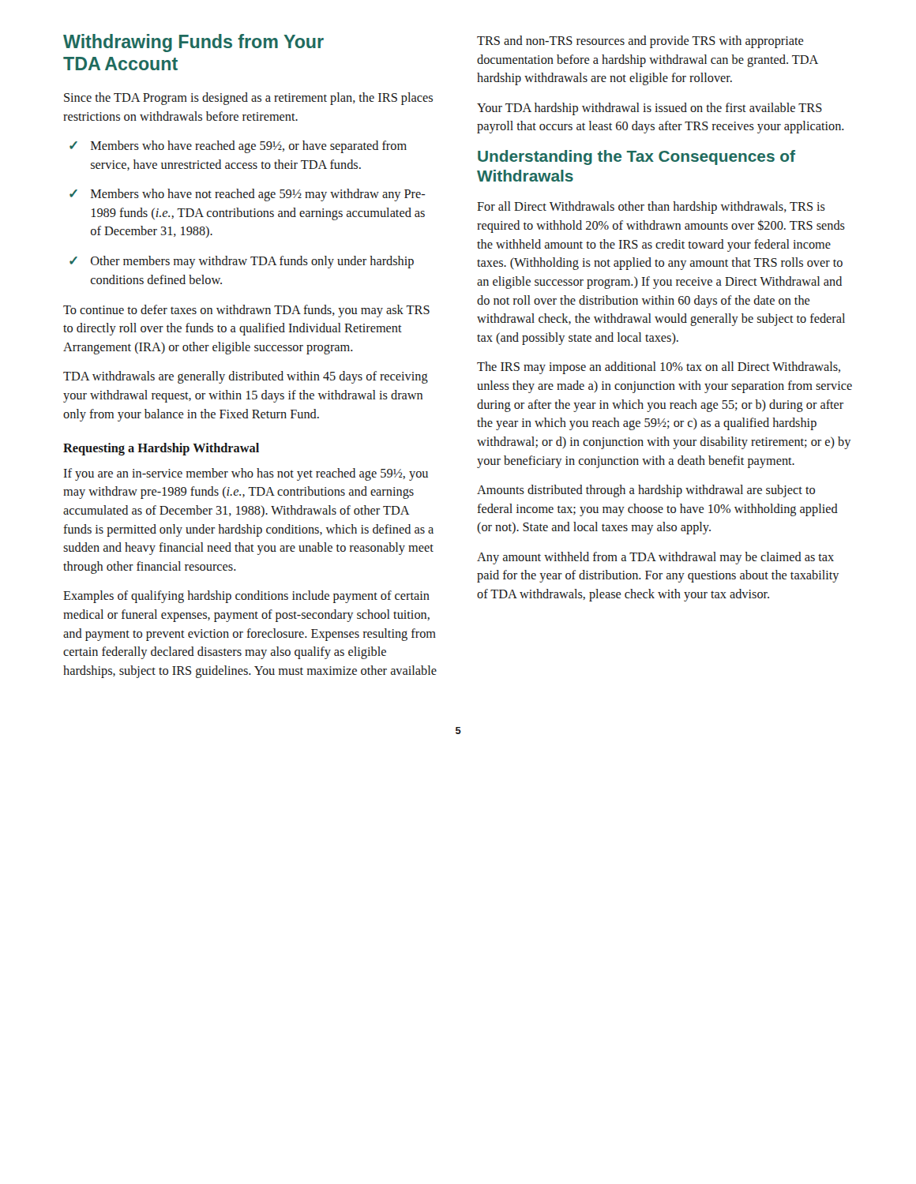Withdrawing Funds from Your
TDA Account
Since the TDA Program is designed as a retirement plan, the IRS places restrictions on withdrawals before retirement.
Members who have reached age 59½, or have separated from service, have unrestricted access to their TDA funds.
Members who have not reached age 59½ may withdraw any Pre-1989 funds (i.e., TDA contributions and earnings accumulated as of December 31, 1988).
Other members may withdraw TDA funds only under hardship conditions defined below.
To continue to defer taxes on withdrawn TDA funds, you may ask TRS to directly roll over the funds to a qualified Individual Retirement Arrangement (IRA) or other eligible successor program.
TDA withdrawals are generally distributed within 45 days of receiving your withdrawal request, or within 15 days if the withdrawal is drawn only from your balance in the Fixed Return Fund.
Requesting a Hardship Withdrawal
If you are an in-service member who has not yet reached age 59½, you may withdraw pre-1989 funds (i.e., TDA contributions and earnings accumulated as of December 31, 1988). Withdrawals of other TDA funds is permitted only under hardship conditions, which is defined as a sudden and heavy financial need that you are unable to reasonably meet through other financial resources.
Examples of qualifying hardship conditions include payment of certain medical or funeral expenses, payment of post-secondary school tuition, and payment to prevent eviction or foreclosure. Expenses resulting from certain federally declared disasters may also qualify as eligible hardships, subject to IRS guidelines. You must maximize other available
TRS and non-TRS resources and provide TRS with appropriate documentation before a hardship withdrawal can be granted. TDA hardship withdrawals are not eligible for rollover.
Your TDA hardship withdrawal is issued on the first available TRS payroll that occurs at least 60 days after TRS receives your application.
Understanding the Tax Consequences of Withdrawals
For all Direct Withdrawals other than hardship withdrawals, TRS is required to withhold 20% of withdrawn amounts over $200. TRS sends the withheld amount to the IRS as credit toward your federal income taxes. (Withholding is not applied to any amount that TRS rolls over to an eligible successor program.) If you receive a Direct Withdrawal and do not roll over the distribution within 60 days of the date on the withdrawal check, the withdrawal would generally be subject to federal tax (and possibly state and local taxes).
The IRS may impose an additional 10% tax on all Direct Withdrawals, unless they are made a) in conjunction with your separation from service during or after the year in which you reach age 55; or b) during or after the year in which you reach age 59½; or c) as a qualified hardship withdrawal; or d) in conjunction with your disability retirement; or e) by your beneficiary in conjunction with a death benefit payment.
Amounts distributed through a hardship withdrawal are subject to federal income tax; you may choose to have 10% withholding applied (or not). State and local taxes may also apply.
Any amount withheld from a TDA withdrawal may be claimed as tax paid for the year of distribution. For any questions about the taxability of TDA withdrawals, please check with your tax advisor.
5